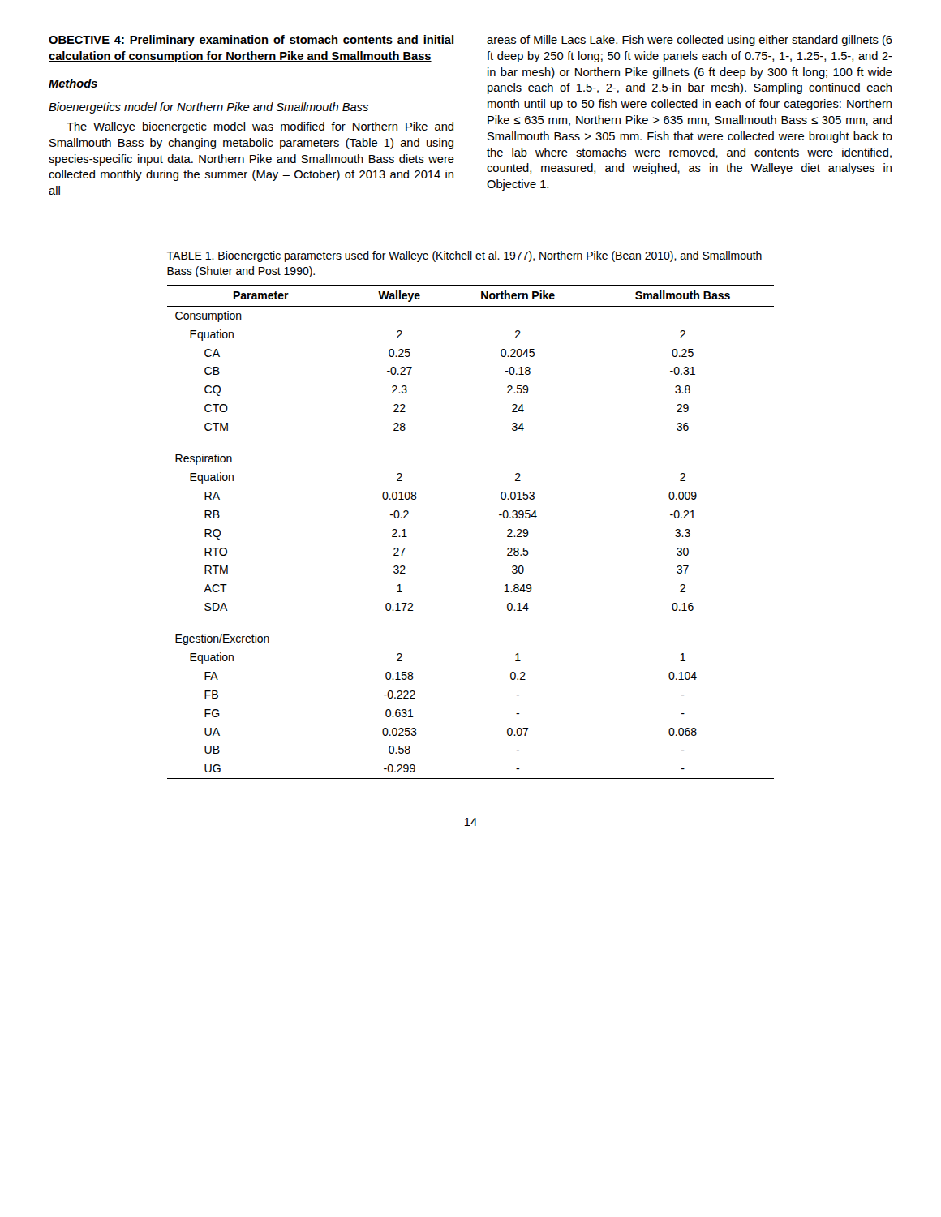OBECTIVE 4: Preliminary examination of stomach contents and initial calculation of consumption for Northern Pike and Smallmouth Bass
Methods
Bioenergetics model for Northern Pike and Smallmouth Bass
The Walleye bioenergetic model was modified for Northern Pike and Smallmouth Bass by changing metabolic parameters (Table 1) and using species-specific input data. Northern Pike and Smallmouth Bass diets were collected monthly during the summer (May – October) of 2013 and 2014 in all
areas of Mille Lacs Lake. Fish were collected using either standard gillnets (6 ft deep by 250 ft long; 50 ft wide panels each of 0.75-, 1-, 1.25-, 1.5-, and 2-in bar mesh) or Northern Pike gillnets (6 ft deep by 300 ft long; 100 ft wide panels each of 1.5-, 2-, and 2.5-in bar mesh). Sampling continued each month until up to 50 fish were collected in each of four categories: Northern Pike ≤ 635 mm, Northern Pike > 635 mm, Smallmouth Bass ≤ 305 mm, and Smallmouth Bass > 305 mm. Fish that were collected were brought back to the lab where stomachs were removed, and contents were identified, counted, measured, and weighed, as in the Walleye diet analyses in Objective 1.
TABLE 1. Bioenergetic parameters used for Walleye (Kitchell et al. 1977), Northern Pike (Bean 2010), and Smallmouth Bass (Shuter and Post 1990).
| Parameter | Walleye | Northern Pike | Smallmouth Bass |
| --- | --- | --- | --- |
| Consumption | | | |
| Equation | 2 | 2 | 2 |
| CA | 0.25 | 0.2045 | 0.25 |
| CB | -0.27 | -0.18 | -0.31 |
| CQ | 2.3 | 2.59 | 3.8 |
| CTO | 22 | 24 | 29 |
| CTM | 28 | 34 | 36 |
| Respiration | | | |
| Equation | 2 | 2 | 2 |
| RA | 0.0108 | 0.0153 | 0.009 |
| RB | -0.2 | -0.3954 | -0.21 |
| RQ | 2.1 | 2.29 | 3.3 |
| RTO | 27 | 28.5 | 30 |
| RTM | 32 | 30 | 37 |
| ACT | 1 | 1.849 | 2 |
| SDA | 0.172 | 0.14 | 0.16 |
| Egestion/Excretion | | | |
| Equation | 2 | 1 | 1 |
| FA | 0.158 | 0.2 | 0.104 |
| FB | -0.222 | - | - |
| FG | 0.631 | - | - |
| UA | 0.0253 | 0.07 | 0.068 |
| UB | 0.58 | - | - |
| UG | -0.299 | - | - |
14